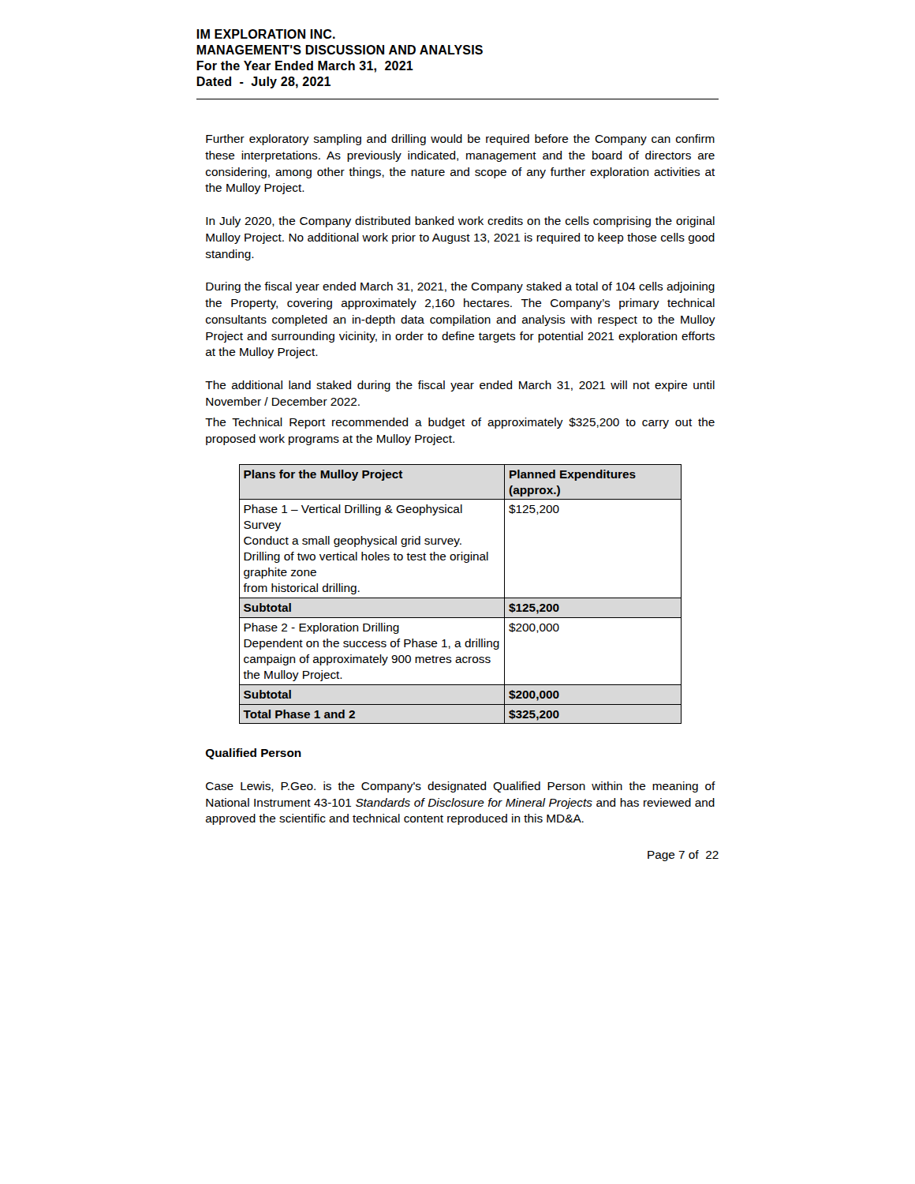IM EXPLORATION INC.
MANAGEMENT'S DISCUSSION AND ANALYSIS
For the Year Ended March 31, 2021
Dated - July 28, 2021
Further exploratory sampling and drilling would be required before the Company can confirm these interpretations. As previously indicated, management and the board of directors are considering, among other things, the nature and scope of any further exploration activities at the Mulloy Project.
In July 2020, the Company distributed banked work credits on the cells comprising the original Mulloy Project. No additional work prior to August 13, 2021 is required to keep those cells good standing.
During the fiscal year ended March 31, 2021, the Company staked a total of 104 cells adjoining the Property, covering approximately 2,160 hectares. The Company’s primary technical consultants completed an in-depth data compilation and analysis with respect to the Mulloy Project and surrounding vicinity, in order to define targets for potential 2021 exploration efforts at the Mulloy Project.
The additional land staked during the fiscal year ended March 31, 2021 will not expire until November / December 2022.
The Technical Report recommended a budget of approximately $325,200 to carry out the proposed work programs at the Mulloy Project.
| Plans for the Mulloy Project | Planned Expenditures (approx.) |
| Phase 1 – Vertical Drilling & Geophysical Survey Conduct a small geophysical grid survey. Drilling of two vertical holes to test the original graphite zone from historical drilling. | $125,200 |
| Subtotal | $125,200 |
| Phase 2 - Exploration Drilling Dependent on the success of Phase 1, a drilling campaign of approximately 900 metres across the Mulloy Project. | $200,000 |
| Subtotal | $200,000 |
| Total Phase 1 and 2 | $325,200 |
Qualified Person
Case Lewis, P.Geo. is the Company's designated Qualified Person within the meaning of National Instrument 43-101 Standards of Disclosure for Mineral Projects and has reviewed and approved the scientific and technical content reproduced in this MD&A.
Page 7 of 22